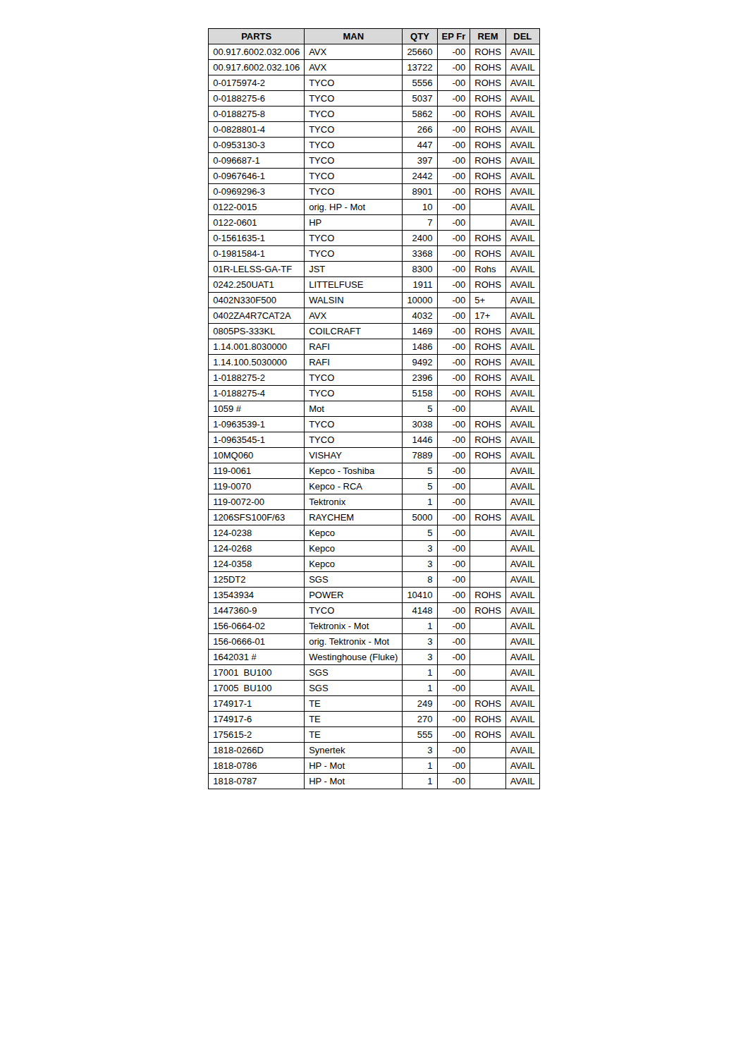| PARTS | MAN | QTY | EP Fr | REM | DEL |
| --- | --- | --- | --- | --- | --- |
| 00.917.6002.032.006 | AVX | 25660 | -00 | ROHS | AVAIL |
| 00.917.6002.032.106 | AVX | 13722 | -00 | ROHS | AVAIL |
| 0-0175974-2 | TYCO | 5556 | -00 | ROHS | AVAIL |
| 0-0188275-6 | TYCO | 5037 | -00 | ROHS | AVAIL |
| 0-0188275-8 | TYCO | 5862 | -00 | ROHS | AVAIL |
| 0-0828801-4 | TYCO | 266 | -00 | ROHS | AVAIL |
| 0-0953130-3 | TYCO | 447 | -00 | ROHS | AVAIL |
| 0-096687-1 | TYCO | 397 | -00 | ROHS | AVAIL |
| 0-0967646-1 | TYCO | 2442 | -00 | ROHS | AVAIL |
| 0-0969296-3 | TYCO | 8901 | -00 | ROHS | AVAIL |
| 0122-0015 | orig. HP - Mot | 10 | -00 | | AVAIL |
| 0122-0601 | HP | 7 | -00 | | AVAIL |
| 0-1561635-1 | TYCO | 2400 | -00 | ROHS | AVAIL |
| 0-1981584-1 | TYCO | 3368 | -00 | ROHS | AVAIL |
| 01R-LELSS-GA-TF | JST | 8300 | -00 | Rohs | AVAIL |
| 0242.250UAT1 | LITTELFUSE | 1911 | -00 | ROHS | AVAIL |
| 0402N330F500 | WALSIN | 10000 | -00 | 5+ | AVAIL |
| 0402ZA4R7CAT2A | AVX | 4032 | -00 | 17+ | AVAIL |
| 0805PS-333KL | COILCRAFT | 1469 | -00 | ROHS | AVAIL |
| 1.14.001.8030000 | RAFI | 1486 | -00 | ROHS | AVAIL |
| 1.14.100.5030000 | RAFI | 9492 | -00 | ROHS | AVAIL |
| 1-0188275-2 | TYCO | 2396 | -00 | ROHS | AVAIL |
| 1-0188275-4 | TYCO | 5158 | -00 | ROHS | AVAIL |
| 1059 # | Mot | 5 | -00 | | AVAIL |
| 1-0963539-1 | TYCO | 3038 | -00 | ROHS | AVAIL |
| 1-0963545-1 | TYCO | 1446 | -00 | ROHS | AVAIL |
| 10MQ060 | VISHAY | 7889 | -00 | ROHS | AVAIL |
| 119-0061 | Kepco - Toshiba | 5 | -00 | | AVAIL |
| 119-0070 | Kepco - RCA | 5 | -00 | | AVAIL |
| 119-0072-00 | Tektronix | 1 | -00 | | AVAIL |
| 1206SFS100F/63 | RAYCHEM | 5000 | -00 | ROHS | AVAIL |
| 124-0238 | Kepco | 5 | -00 | | AVAIL |
| 124-0268 | Kepco | 3 | -00 | | AVAIL |
| 124-0358 | Kepco | 3 | -00 | | AVAIL |
| 125DT2 | SGS | 8 | -00 | | AVAIL |
| 13543934 | POWER | 10410 | -00 | ROHS | AVAIL |
| 1447360-9 | TYCO | 4148 | -00 | ROHS | AVAIL |
| 156-0664-02 | Tektronix - Mot | 1 | -00 | | AVAIL |
| 156-0666-01 | orig. Tektronix - Mot | 3 | -00 | | AVAIL |
| 1642031 # | Westinghouse (Fluke) | 3 | -00 | | AVAIL |
| 17001 BU100 | SGS | 1 | -00 | | AVAIL |
| 17005 BU100 | SGS | 1 | -00 | | AVAIL |
| 174917-1 | TE | 249 | -00 | ROHS | AVAIL |
| 174917-6 | TE | 270 | -00 | ROHS | AVAIL |
| 175615-2 | TE | 555 | -00 | ROHS | AVAIL |
| 1818-0266D | Synertek | 3 | -00 | | AVAIL |
| 1818-0786 | HP - Mot | 1 | -00 | | AVAIL |
| 1818-0787 | HP - Mot | 1 | -00 | | AVAIL |